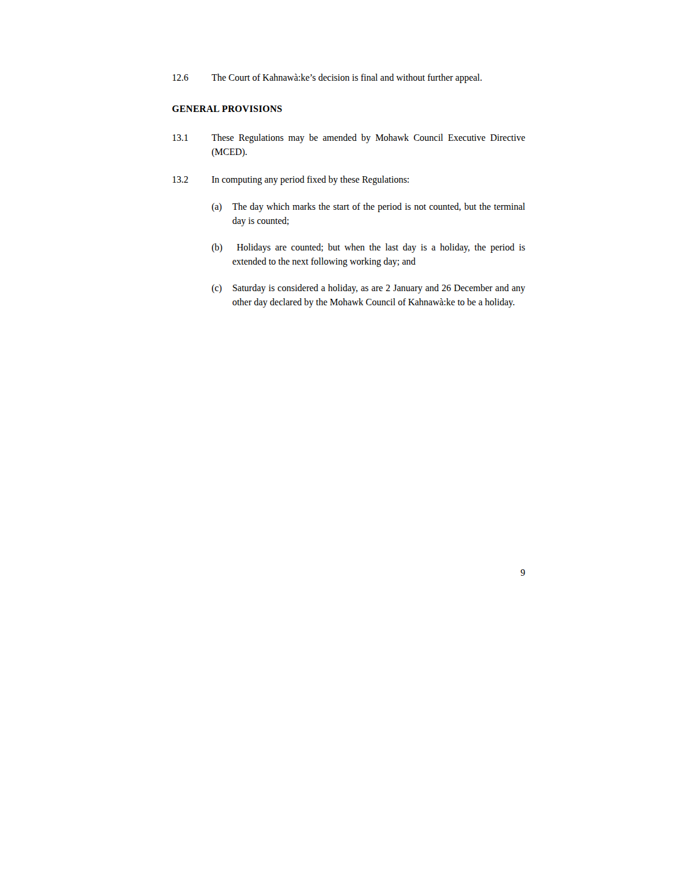12.6
The Court of Kahnawà:ke’s decision is final and without further appeal.
GENERAL PROVISIONS
13.1
These Regulations may be amended by Mohawk Council Executive Directive (MCED).
13.2
In computing any period fixed by these Regulations:
(a) The day which marks the start of the period is not counted, but the terminal day is counted;
(b) Holidays are counted; but when the last day is a holiday, the period is extended to the next following working day; and
(c) Saturday is considered a holiday, as are 2 January and 26 December and any other day declared by the Mohawk Council of Kahnawà:ke to be a holiday.
9